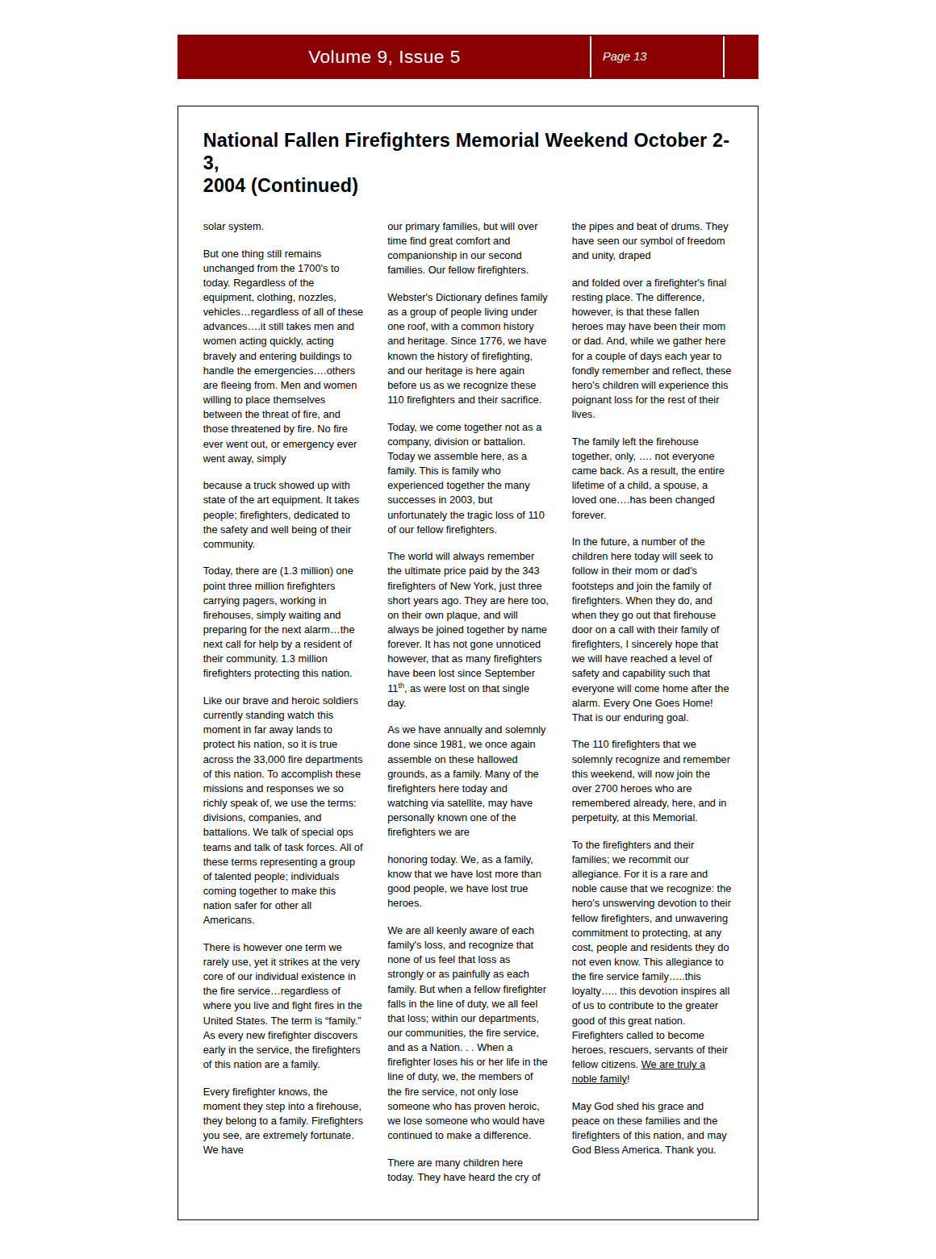Volume 9, Issue 5
Page 13
National Fallen Firefighters Memorial Weekend October 2-3,
2004 (Continued)
solar system.
But one thing still remains unchanged from the 1700's to today. Regardless of the equipment, clothing, nozzles, vehicles…regardless of all of these advances….it still takes men and women acting quickly, acting bravely and entering buildings to handle the emergencies….others are fleeing from. Men and women willing to place themselves between the threat of fire, and those threatened by fire. No fire ever went out, or emergency ever went away, simply
because a truck showed up with state of the art equipment. It takes people; firefighters, dedicated to the safety and well being of their community.
Today, there are (1.3 million) one point three million firefighters carrying pagers, working in firehouses, simply waiting and preparing for the next alarm…the next call for help by a resident of their community. 1.3 million firefighters protecting this nation.
Like our brave and heroic soldiers currently standing watch this moment in far away lands to protect his nation, so it is true across the 33,000 fire departments of this nation. To accomplish these missions and responses we so richly speak of, we use the terms: divisions, companies, and battalions. We talk of special ops teams and talk of task forces. All of these terms representing a group of talented people; individuals coming together to make this nation safer for other all Americans.
There is however one term we rarely use, yet it strikes at the very core of our individual existence in the fire service…regardless of where you live and fight fires in the United States. The term is “family.” As every new firefighter discovers early in the service, the firefighters of this nation are a family.
Every firefighter knows, the moment they step into a firehouse, they belong to a family. Firefighters you see, are extremely fortunate. We have
our primary families, but will over time find great comfort and companionship in our second families. Our fellow firefighters.
Webster's Dictionary defines family as a group of people living under one roof, with a common history and heritage. Since 1776, we have known the history of firefighting, and our heritage is here again before us as we recognize these 110 firefighters and their sacrifice.
Today, we come together not as a company, division or battalion. Today we assemble here, as a family. This is family who experienced together the many successes in 2003, but unfortunately the tragic loss of 110 of our fellow firefighters.
The world will always remember the ultimate price paid by the 343 firefighters of New York, just three short years ago. They are here too, on their own plaque, and will always be joined together by name forever. It has not gone unnoticed however, that as many firefighters have been lost since September 11th, as were lost on that single day.
As we have annually and solemnly done since 1981, we once again assemble on these hallowed grounds, as a family. Many of the firefighters here today and watching via satellite, may have personally known one of the firefighters we are
honoring today. We, as a family, know that we have lost more than good people, we have lost true heroes.
We are all keenly aware of each family's loss, and recognize that none of us feel that loss as strongly or as painfully as each family. But when a fellow firefighter falls in the line of duty, we all feel that loss; within our departments, our communities, the fire service, and as a Nation. . . When a firefighter loses his or her life in the line of duty, we, the members of the fire service, not only lose someone who has proven heroic, we lose someone who would have continued to make a difference.
There are many children here today. They have heard the cry of the pipes and beat of drums. They have seen our symbol of freedom and unity, draped
and folded over a firefighter's final resting place. The difference, however, is that these fallen heroes may have been their mom or dad. And, while we gather here for a couple of days each year to fondly remember and reflect, these hero's children will experience this poignant loss for the rest of their lives.
The family left the firehouse together, only, …. not everyone came back. As a result, the entire lifetime of a child, a spouse, a loved one….has been changed forever.
In the future, a number of the children here today will seek to follow in their mom or dad's footsteps and join the family of firefighters. When they do, and when they go out that firehouse door on a call with their family of firefighters, I sincerely hope that we will have reached a level of safety and capability such that everyone will come home after the alarm. Every One Goes Home! That is our enduring goal.
The 110 firefighters that we solemnly recognize and remember this weekend, will now join the over 2700 heroes who are remembered already, here, and in perpetuity, at this Memorial.
To the firefighters and their families; we recommit our allegiance. For it is a rare and noble cause that we recognize: the hero's unswerving devotion to their fellow firefighters, and unwavering commitment to protecting, at any cost, people and residents they do not even know. This allegiance to the fire service family…..this loyalty….. this devotion inspires all of us to contribute to the greater good of this great nation. Firefighters called to become heroes, rescuers, servants of their fellow citizens. We are truly a noble family!
May God shed his grace and peace on these families and the firefighters of this nation, and may God Bless America. Thank you.